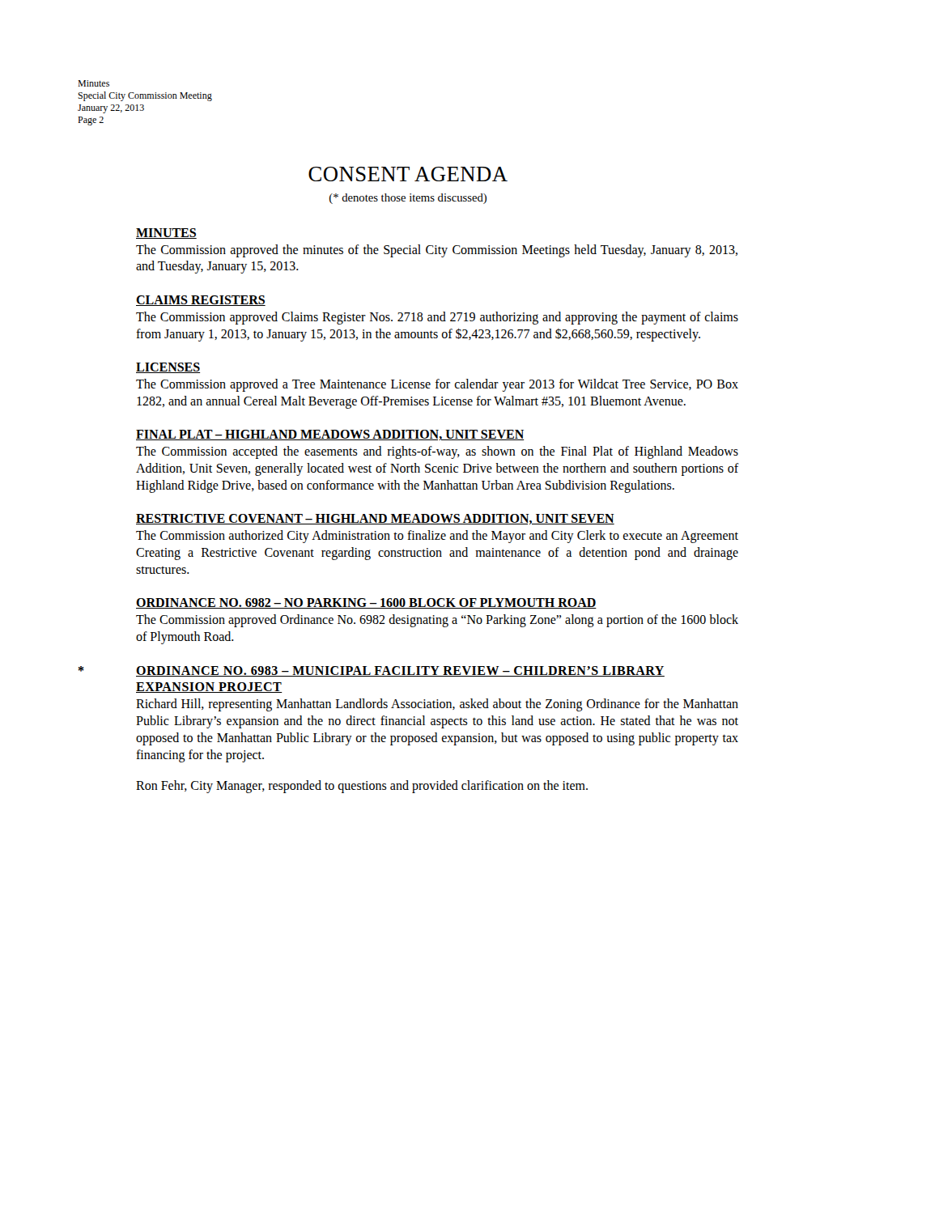Minutes
Special City Commission Meeting
January 22, 2013
Page 2
CONSENT AGENDA
(* denotes those items discussed)
Minutes
The Commission approved the minutes of the Special City Commission Meetings held Tuesday, January 8, 2013, and Tuesday, January 15, 2013.
Claims Registers
The Commission approved Claims Register Nos. 2718 and 2719 authorizing and approving the payment of claims from January 1, 2013, to January 15, 2013, in the amounts of $2,423,126.77 and $2,668,560.59, respectively.
Licenses
The Commission approved a Tree Maintenance License for calendar year 2013 for Wildcat Tree Service, PO Box 1282, and an annual Cereal Malt Beverage Off-Premises License for Walmart #35, 101 Bluemont Avenue.
Final Plat – Highland Meadows Addition, Unit Seven
The Commission accepted the easements and rights-of-way, as shown on the Final Plat of Highland Meadows Addition, Unit Seven, generally located west of North Scenic Drive between the northern and southern portions of Highland Ridge Drive, based on conformance with the Manhattan Urban Area Subdivision Regulations.
Restrictive Covenant – Highland Meadows Addition, Unit Seven
The Commission authorized City Administration to finalize and the Mayor and City Clerk to execute an Agreement Creating a Restrictive Covenant regarding construction and maintenance of a detention pond and drainage structures.
Ordinance No. 6982 – No Parking – 1600 Block of Plymouth Road
The Commission approved Ordinance No. 6982 designating a “No Parking Zone” along a portion of the 1600 block of Plymouth Road.
*
Ordinance No. 6983 – Municipal Facility Review – Children’s Library Expansion Project
Richard Hill, representing Manhattan Landlords Association, asked about the Zoning Ordinance for the Manhattan Public Library’s expansion and the no direct financial aspects to this land use action. He stated that he was not opposed to the Manhattan Public Library or the proposed expansion, but was opposed to using public property tax financing for the project.
Ron Fehr, City Manager, responded to questions and provided clarification on the item.